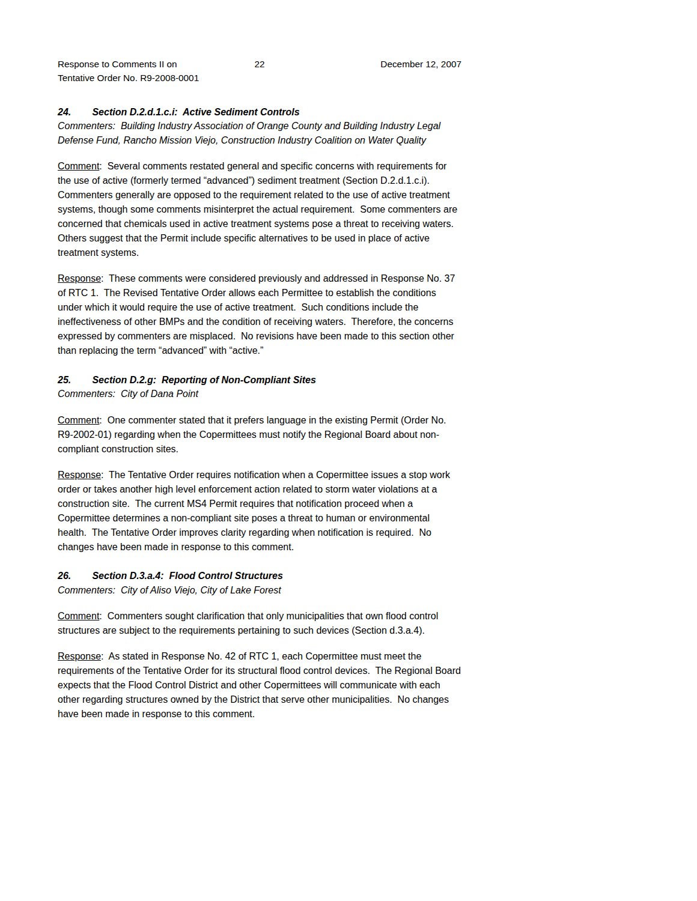Response to Comments II on
Tentative Order No. R9-2008-0001
22
December 12, 2007
24. Section D.2.d.1.c.i: Active Sediment Controls
Commenters: Building Industry Association of Orange County and Building Industry Legal Defense Fund, Rancho Mission Viejo, Construction Industry Coalition on Water Quality
Comment: Several comments restated general and specific concerns with requirements for the use of active (formerly termed “advanced”) sediment treatment (Section D.2.d.1.c.i). Commenters generally are opposed to the requirement related to the use of active treatment systems, though some comments misinterpret the actual requirement. Some commenters are concerned that chemicals used in active treatment systems pose a threat to receiving waters. Others suggest that the Permit include specific alternatives to be used in place of active treatment systems.
Response: These comments were considered previously and addressed in Response No. 37 of RTC 1. The Revised Tentative Order allows each Permittee to establish the conditions under which it would require the use of active treatment. Such conditions include the ineffectiveness of other BMPs and the condition of receiving waters. Therefore, the concerns expressed by commenters are misplaced. No revisions have been made to this section other than replacing the term “advanced” with “active.”
25. Section D.2.g: Reporting of Non-Compliant Sites
Commenters: City of Dana Point
Comment: One commenter stated that it prefers language in the existing Permit (Order No. R9-2002-01) regarding when the Copermittees must notify the Regional Board about non-compliant construction sites.
Response: The Tentative Order requires notification when a Copermittee issues a stop work order or takes another high level enforcement action related to storm water violations at a construction site. The current MS4 Permit requires that notification proceed when a Copermittee determines a non-compliant site poses a threat to human or environmental health. The Tentative Order improves clarity regarding when notification is required. No changes have been made in response to this comment.
26. Section D.3.a.4: Flood Control Structures
Commenters: City of Aliso Viejo, City of Lake Forest
Comment: Commenters sought clarification that only municipalities that own flood control structures are subject to the requirements pertaining to such devices (Section d.3.a.4).
Response: As stated in Response No. 42 of RTC 1, each Copermittee must meet the requirements of the Tentative Order for its structural flood control devices. The Regional Board expects that the Flood Control District and other Copermittees will communicate with each other regarding structures owned by the District that serve other municipalities. No changes have been made in response to this comment.